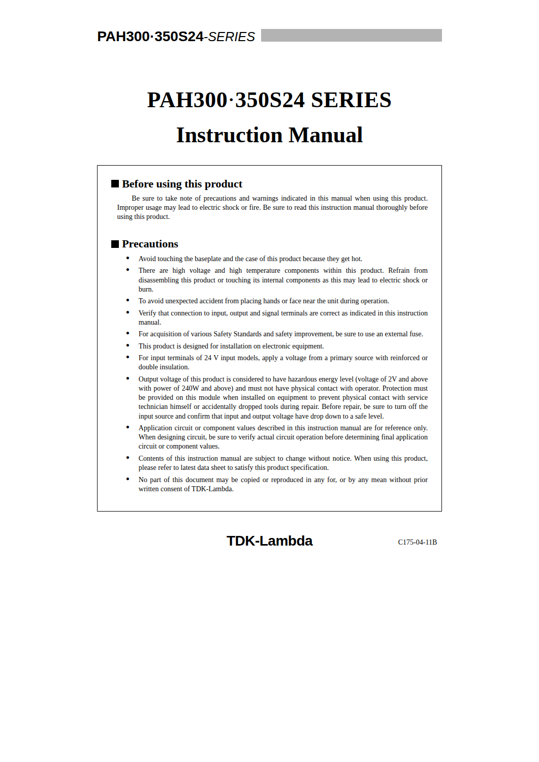PAH300·350S24-SERIES
PAH300·350S24 SERIES
Instruction Manual
Before using this product
Be sure to take note of precautions and warnings indicated in this manual when using this product. Improper usage may lead to electric shock or fire. Be sure to read this instruction manual thoroughly before using this product.
Precautions
Avoid touching the baseplate and the case of this product because they get hot.
There are high voltage and high temperature components within this product. Refrain from disassembling this product or touching its internal components as this may lead to electric shock or burn.
To avoid unexpected accident from placing hands or face near the unit during operation.
Verify that connection to input, output and signal terminals are correct as indicated in this instruction manual.
For acquisition of various Safety Standards and safety improvement, be sure to use an external fuse.
This product is designed for installation on electronic equipment.
For input terminals of 24 V input models, apply a voltage from a primary source with reinforced or double insulation.
Output voltage of this product is considered to have hazardous energy level (voltage of 2V and above with power of 240W and above) and must not have physical contact with operator. Protection must be provided on this module when installed on equipment to prevent physical contact with service technician himself or accidentally dropped tools during repair. Before repair, be sure to turn off the input source and confirm that input and output voltage have drop down to a safe level.
Application circuit or component values described in this instruction manual are for reference only. When designing circuit, be sure to verify actual circuit operation before determining final application circuit or component values.
Contents of this instruction manual are subject to change without notice. When using this product, please refer to latest data sheet to satisfy this product specification.
No part of this document may be copied or reproduced in any for, or by any mean without prior written consent of TDK-Lambda.
TDK-Lambda
C175-04-11B